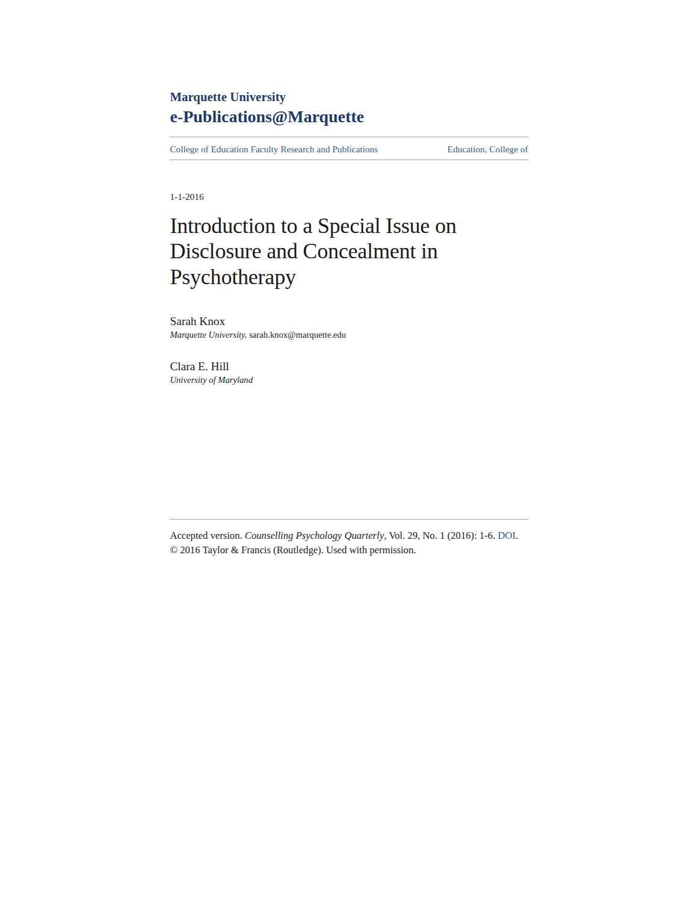Marquette University
e-Publications@Marquette
College of Education Faculty Research and Publications
Education, College of
1-1-2016
Introduction to a Special Issue on Disclosure and Concealment in Psychotherapy
Sarah Knox
Marquette University, sarah.knox@marquette.edu
Clara E. Hill
University of Maryland
Accepted version. Counselling Psychology Quarterly, Vol. 29, No. 1 (2016): 1-6. DOI. © 2016 Taylor & Francis (Routledge). Used with permission.